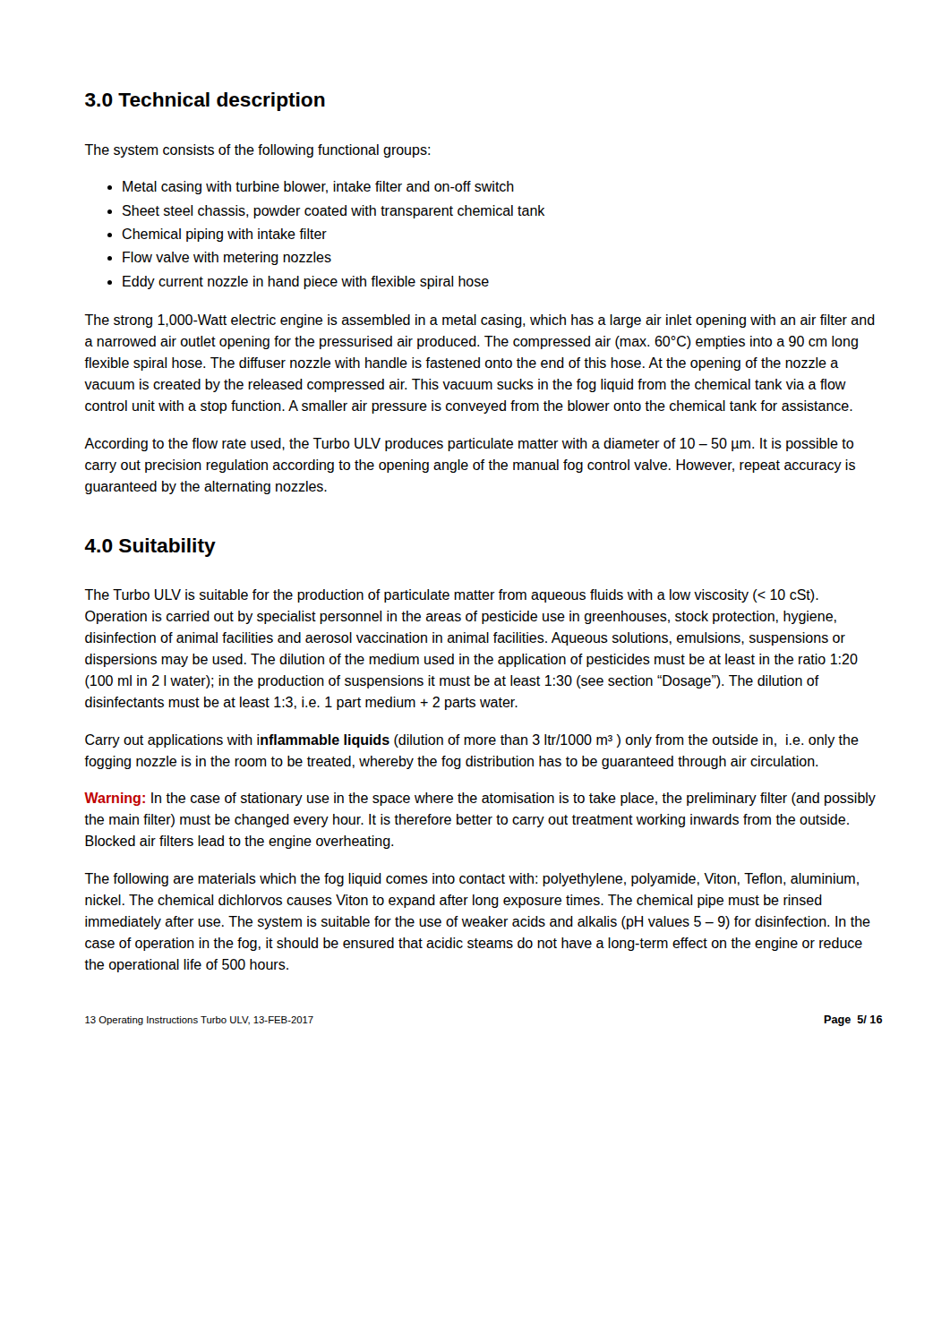3.0 Technical description
The system consists of the following functional groups:
Metal casing with turbine blower, intake filter and on-off switch
Sheet steel chassis, powder coated with transparent chemical tank
Chemical piping with intake filter
Flow valve with metering nozzles
Eddy current nozzle in hand piece with flexible spiral hose
The strong 1,000-Watt electric engine is assembled in a metal casing, which has a large air inlet opening with an air filter and a narrowed air outlet opening for the pressurised air produced. The compressed air (max. 60°C) empties into a 90 cm long flexible spiral hose. The diffuser nozzle with handle is fastened onto the end of this hose. At the opening of the nozzle a vacuum is created by the released compressed air. This vacuum sucks in the fog liquid from the chemical tank via a flow control unit with a stop function. A smaller air pressure is conveyed from the blower onto the chemical tank for assistance.
According to the flow rate used, the Turbo ULV produces particulate matter with a diameter of 10 – 50 µm. It is possible to carry out precision regulation according to the opening angle of the manual fog control valve. However, repeat accuracy is guaranteed by the alternating nozzles.
4.0 Suitability
The Turbo ULV is suitable for the production of particulate matter from aqueous fluids with a low viscosity (< 10 cSt). Operation is carried out by specialist personnel in the areas of pesticide use in greenhouses, stock protection, hygiene, disinfection of animal facilities and aerosol vaccination in animal facilities. Aqueous solutions, emulsions, suspensions or dispersions may be used. The dilution of the medium used in the application of pesticides must be at least in the ratio 1:20 (100 ml in 2 l water); in the production of suspensions it must be at least 1:30 (see section “Dosage”). The dilution of disinfectants must be at least 1:3, i.e. 1 part medium + 2 parts water.
Carry out applications with inflammable liquids (dilution of more than 3 ltr/1000 m³ ) only from the outside in, i.e. only the fogging nozzle is in the room to be treated, whereby the fog distribution has to be guaranteed through air circulation.
Warning: In the case of stationary use in the space where the atomisation is to take place, the preliminary filter (and possibly the main filter) must be changed every hour. It is therefore better to carry out treatment working inwards from the outside. Blocked air filters lead to the engine overheating.
The following are materials which the fog liquid comes into contact with: polyethylene, polyamide, Viton, Teflon, aluminium, nickel. The chemical dichlorvos causes Viton to expand after long exposure times. The chemical pipe must be rinsed immediately after use. The system is suitable for the use of weaker acids and alkalis (pH values 5 – 9) for disinfection. In the case of operation in the fog, it should be ensured that acidic steams do not have a long-term effect on the engine or reduce the operational life of 500 hours.
13 Operating Instructions Turbo ULV, 13-FEB-2017 Page 5/ 16